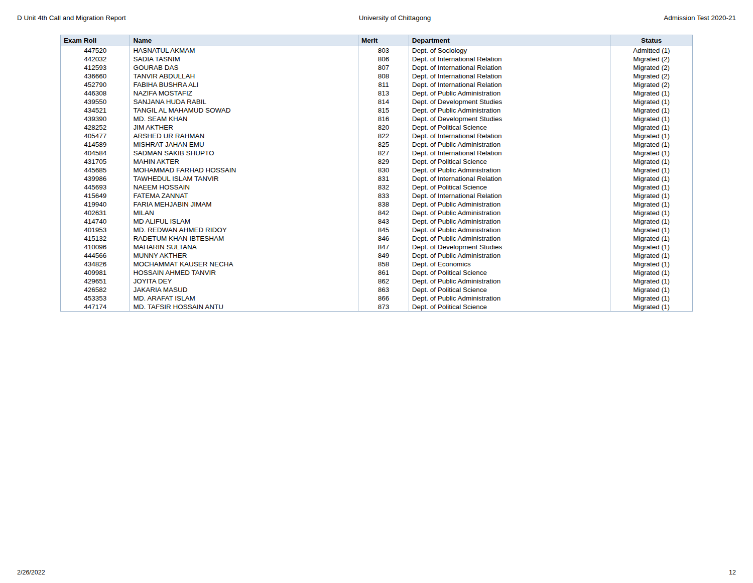D Unit 4th Call and Migration Report
University of Chittagong
Admission Test 2020-21
| Exam Roll | Name | Merit | Department | Status |
| --- | --- | --- | --- | --- |
| 447520 | HASNATUL AKMAM | 803 | Dept. of Sociology | Admitted (1) |
| 442032 | SADIA TASNIM | 806 | Dept. of International Relation | Migrated (2) |
| 412593 | GOURAB DAS | 807 | Dept. of International Relation | Migrated (2) |
| 436660 | TANVIR ABDULLAH | 808 | Dept. of International Relation | Migrated (2) |
| 452790 | FABIHA BUSHRA ALI | 811 | Dept. of International Relation | Migrated (2) |
| 446308 | NAZIFA MOSTAFIZ | 813 | Dept. of Public Administration | Migrated (1) |
| 439550 | SANJANA HUDA RABIL | 814 | Dept. of Development Studies | Migrated (1) |
| 434521 | TANGIL AL MAHAMUD SOWAD | 815 | Dept. of Public Administration | Migrated (1) |
| 439390 | MD. SEAM KHAN | 816 | Dept. of Development Studies | Migrated (1) |
| 428252 | JIM AKTHER | 820 | Dept. of Political Science | Migrated (1) |
| 405477 | ARSHED UR RAHMAN | 822 | Dept. of International Relation | Migrated (1) |
| 414589 | MISHRAT JAHAN EMU | 825 | Dept. of Public Administration | Migrated (1) |
| 404584 | SADMAN SAKIB SHUPTO | 827 | Dept. of International Relation | Migrated (1) |
| 431705 | MAHIN AKTER | 829 | Dept. of Political Science | Migrated (1) |
| 445685 | MOHAMMAD FARHAD HOSSAIN | 830 | Dept. of Public Administration | Migrated (1) |
| 439986 | TAWHEDUL ISLAM TANVIR | 831 | Dept. of International Relation | Migrated (1) |
| 445693 | NAEEM HOSSAIN | 832 | Dept. of Political Science | Migrated (1) |
| 415649 | FATEMA ZANNAT | 833 | Dept. of International Relation | Migrated (1) |
| 419940 | FARIA MEHJABIN JIMAM | 838 | Dept. of Public Administration | Migrated (1) |
| 402631 | MILAN | 842 | Dept. of Public Administration | Migrated (1) |
| 414740 | MD ALIFUL ISLAM | 843 | Dept. of Public Administration | Migrated (1) |
| 401953 | MD. REDWAN AHMED RIDOY | 845 | Dept. of Public Administration | Migrated (1) |
| 415132 | RADETUM KHAN IBTESHAM | 846 | Dept. of Public Administration | Migrated (1) |
| 410096 | MAHARIN SULTANA | 847 | Dept. of Development Studies | Migrated (1) |
| 444566 | MUNNY AKTHER | 849 | Dept. of Public Administration | Migrated (1) |
| 434826 | MOCHAMMAT KAUSER NECHA | 858 | Dept. of Economics | Migrated (1) |
| 409981 | HOSSAIN AHMED TANVIR | 861 | Dept. of Political Science | Migrated (1) |
| 429651 | JOYITA DEY | 862 | Dept. of Public Administration | Migrated (1) |
| 426582 | JAKARIA MASUD | 863 | Dept. of Political Science | Migrated (1) |
| 453353 | MD. ARAFAT ISLAM | 866 | Dept. of Public Administration | Migrated (1) |
| 447174 | MD. TAFSIR HOSSAIN ANTU | 873 | Dept. of Political Science | Migrated (1) |
2/26/2022
12